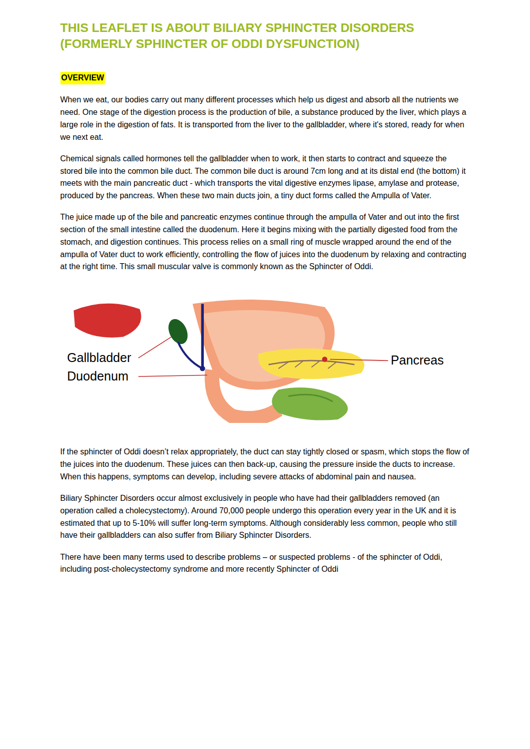This leaflet is about biliary sphincter disorders (formerly sphincter of Oddi dysfunction)
Overview
When we eat, our bodies carry out many different processes which help us digest and absorb all the nutrients we need. One stage of the digestion process is the production of bile, a substance produced by the liver, which plays a large role in the digestion of fats. It is transported from the liver to the gallbladder, where it's stored, ready for when we next eat.
Chemical signals called hormones tell the gallbladder when to work, it then starts to contract and squeeze the stored bile into the common bile duct. The common bile duct is around 7cm long and at its distal end (the bottom) it meets with the main pancreatic duct - which transports the vital digestive enzymes lipase, amylase and protease, produced by the pancreas. When these two main ducts join, a tiny duct forms called the Ampulla of Vater.
The juice made up of the bile and pancreatic enzymes continue through the ampulla of Vater and out into the first section of the small intestine called the duodenum. Here it begins mixing with the partially digested food from the stomach, and digestion continues. This process relies on a small ring of muscle wrapped around the end of the ampulla of Vater duct to work efficiently, controlling the flow of juices into the duodenum by relaxing and contracting at the right time. This small muscular valve is commonly known as the Sphincter of Oddi.
Gallbladder Duodenum Pancreas
If the sphincter of Oddi doesn’t relax appropriately, the duct can stay tightly closed or spasm, which stops the flow of the juices into the duodenum. These juices can then back-up, causing the pressure inside the ducts to increase. When this happens, symptoms can develop, including severe attacks of abdominal pain and nausea.
Biliary Sphincter Disorders occur almost exclusively in people who have had their gallbladders removed (an operation called a cholecystectomy). Around 70,000 people undergo this operation every year in the UK and it is estimated that up to 5-10% will suffer long-term symptoms. Although considerably less common, people who still have their gallbladders can also suffer from Biliary Sphincter Disorders.
There have been many terms used to describe problems – or suspected problems - of the sphincter of Oddi, including post-cholecystectomy syndrome and more recently Sphincter of Oddi